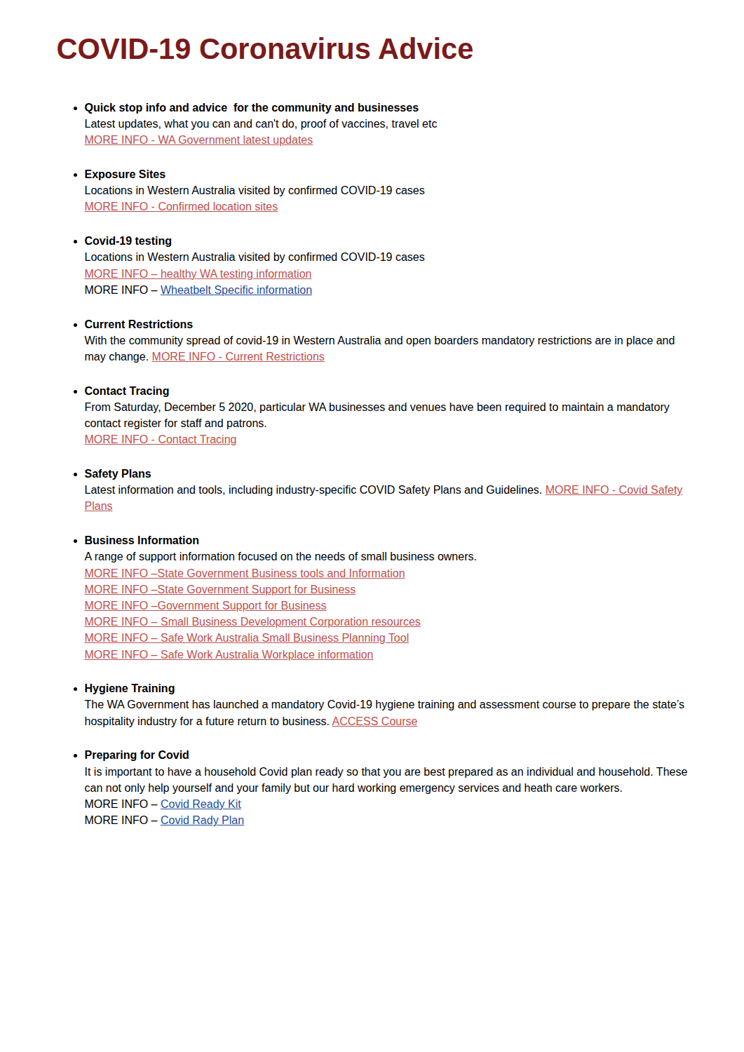COVID-19 Coronavirus Advice
Quick stop info and advice for the community and businesses
Latest updates, what you can and can't do, proof of vaccines, travel etc
MORE INFO - WA Government latest updates
Exposure Sites
Locations in Western Australia visited by confirmed COVID-19 cases
MORE INFO - Confirmed location sites
Covid-19 testing
Locations in Western Australia visited by confirmed COVID-19 cases
MORE INFO – healthy WA testing information
MORE INFO – Wheatbelt Specific information
Current Restrictions
With the community spread of covid-19 in Western Australia and open boarders mandatory restrictions are in place and may change. MORE INFO - Current Restrictions
Contact Tracing
From Saturday, December 5 2020, particular WA businesses and venues have been required to maintain a mandatory contact register for staff and patrons.
MORE INFO - Contact Tracing
Safety Plans
Latest information and tools, including industry-specific COVID Safety Plans and Guidelines. MORE INFO - Covid Safety Plans
Business Information
A range of support information focused on the needs of small business owners.
MORE INFO –State Government Business tools and Information
MORE INFO –State Government Support for Business
MORE INFO –Government Support for Business
MORE INFO – Small Business Development Corporation resources
MORE INFO – Safe Work Australia Small Business Planning Tool
MORE INFO – Safe Work Australia Workplace information
Hygiene Training
The WA Government has launched a mandatory Covid-19 hygiene training and assessment course to prepare the state’s hospitality industry for a future return to business. ACCESS Course
Preparing for Covid
It is important to have a household Covid plan ready so that you are best prepared as an individual and household. These can not only help yourself and your family but our hard working emergency services and heath care workers.
MORE INFO – Covid Ready Kit
MORE INFO – Covid Rady Plan